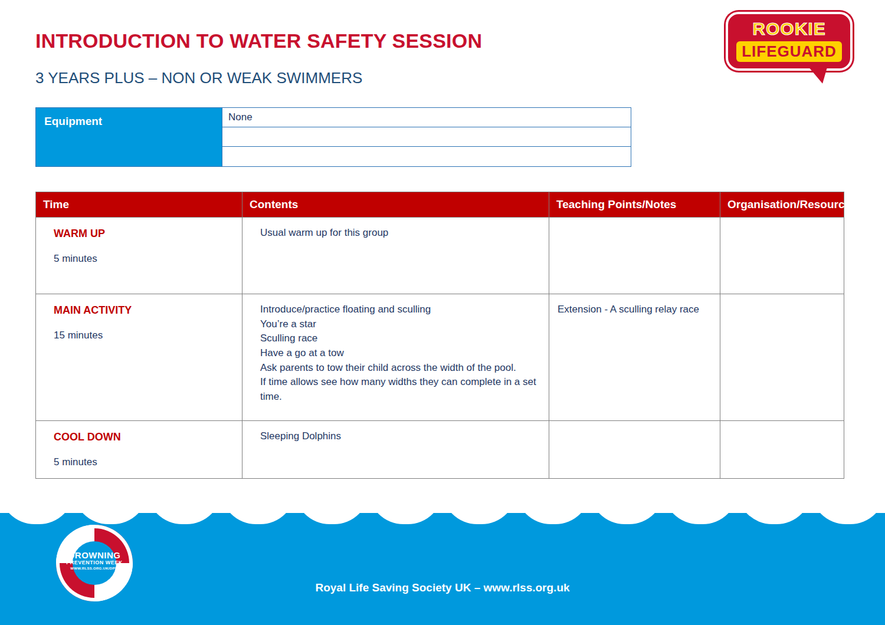ROOKIE
LIFEGUARD
INTRODUCTION TO WATER SAFETY SESSION
3 YEARS PLUS – NON OR WEAK SWIMMERS
Equipment
None
| Time | Contents | Teaching Points/Notes | Organisation/Resources |
| --- | --- | --- | --- |
| WARM UP 5 minutes | Usual warm up for this group | | |
| MAIN ACTIVITY 15 minutes | Introduce/practice floating and sculling You’re a star Sculling race Have a go at a tow Ask parents to tow their child across the width of the pool. If time allows see how many widths they can complete in a set time. | Extension - A sculling relay race | |
| COOL DOWN 5 minutes | Sleeping Dolphins | | |
DROWNING
PREVENTION WEEK
WWW.RLSS.ORG.UK/DPW
Royal Life Saving Society UK – www.rlss.org.uk